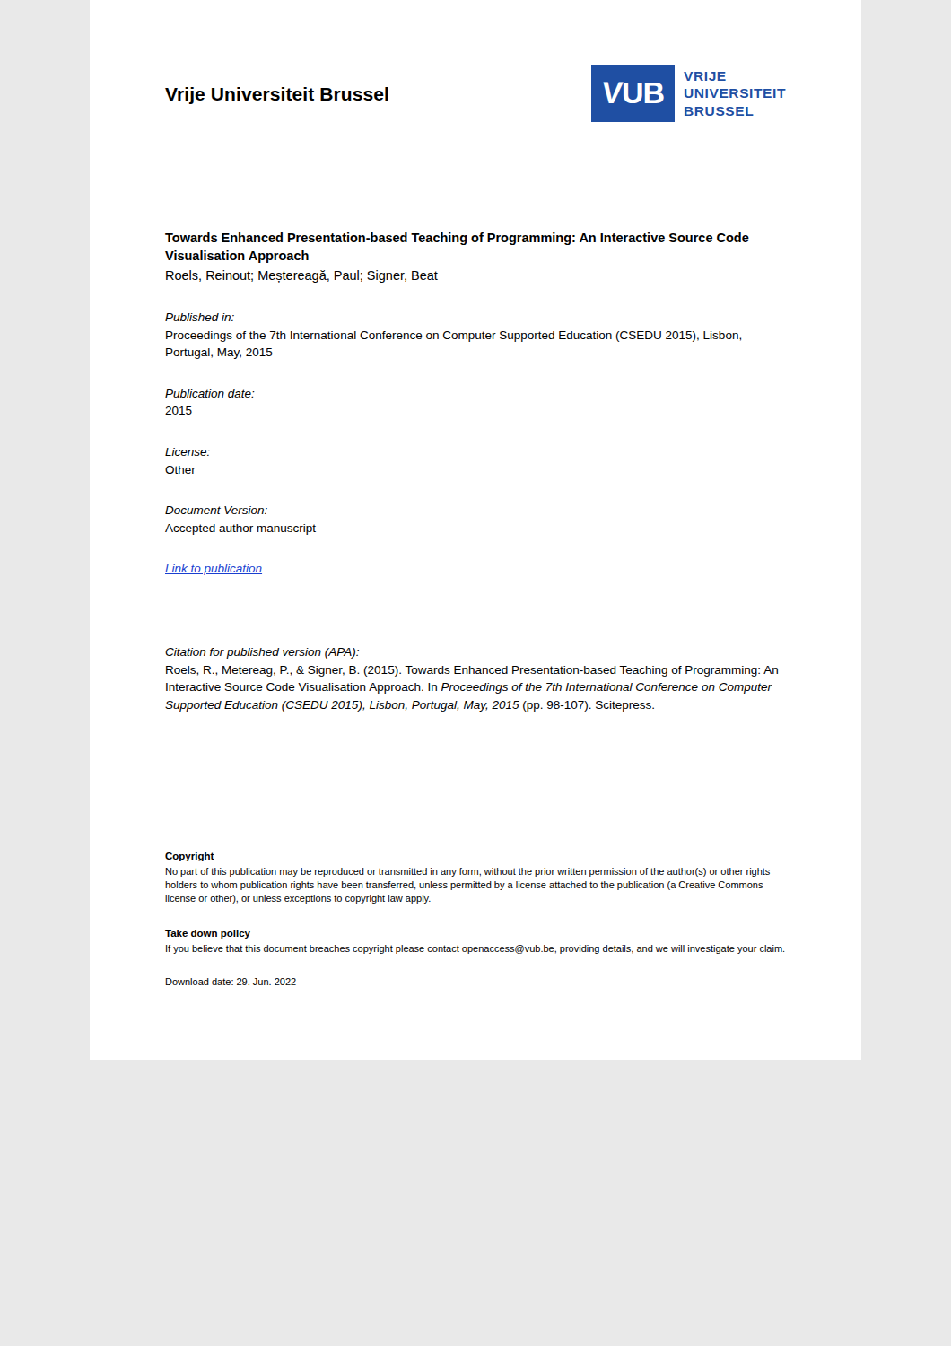Vrije Universiteit Brussel
VUB
Vrije
Universiteit
Brussel
Towards Enhanced Presentation-based Teaching of Programming: An Interactive Source Code Visualisation Approach
Roels, Reinout; Meștereagă, Paul; Signer, Beat
Published in:
Proceedings of the 7th International Conference on Computer Supported Education (CSEDU 2015), Lisbon, Portugal, May, 2015
Publication date:
2015
License:
Other
Document Version:
Accepted author manuscript
Link to publication
Citation for published version (APA):
Roels, R., Metereag, P., & Signer, B. (2015). Towards Enhanced Presentation-based Teaching of Programming: An Interactive Source Code Visualisation Approach. In Proceedings of the 7th International Conference on Computer Supported Education (CSEDU 2015), Lisbon, Portugal, May, 2015 (pp. 98-107). Scitepress.
Copyright
No part of this publication may be reproduced or transmitted in any form, without the prior written permission of the author(s) or other rights holders to whom publication rights have been transferred, unless permitted by a license attached to the publication (a Creative Commons license or other), or unless exceptions to copyright law apply.
Take down policy
If you believe that this document breaches copyright please contact openaccess@vub.be, providing details, and we will investigate your claim.
Download date: 29. Jun. 2022